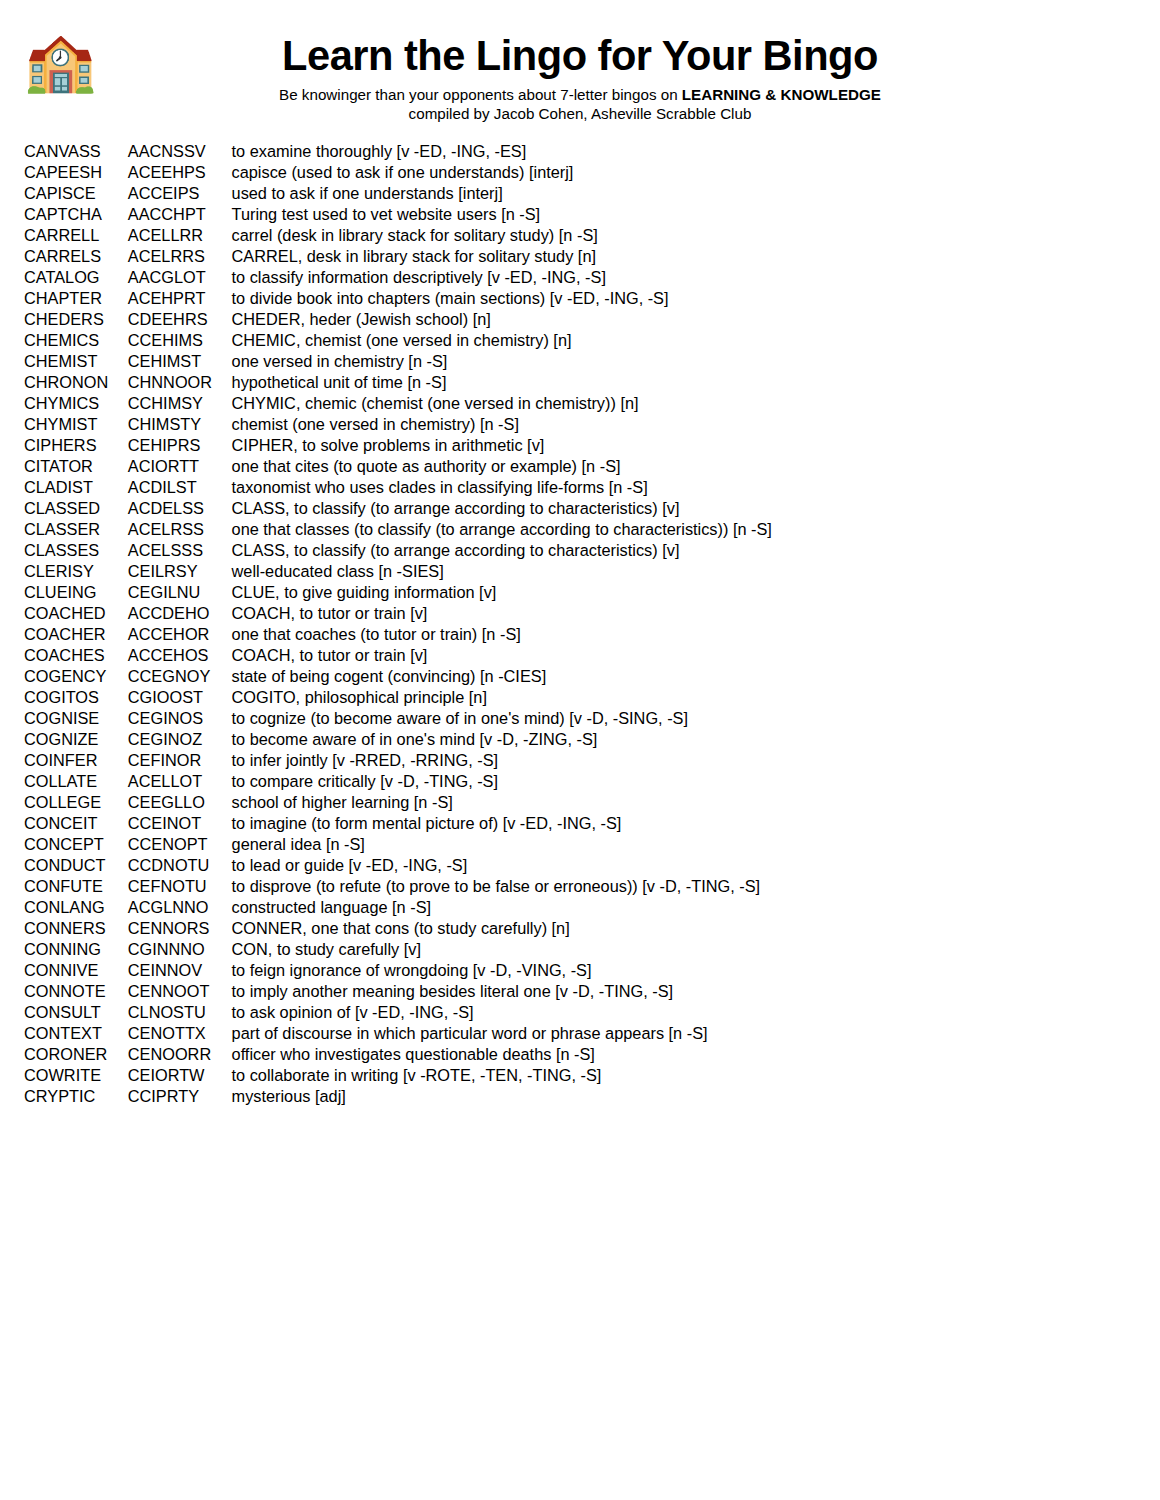🏫
Learn the Lingo for Your Bingo
Be knowinger than your opponents about 7-letter bingos on LEARNING & KNOWLEDGE
compiled by Jacob Cohen, Asheville Scrabble Club
| CANVASS | AACNSSV | to examine thoroughly [v -ED, -ING, -ES] |
| CAPEESH | ACEEHPS | capisce (used to ask if one understands) [interj] |
| CAPISCE | ACCEIPS | used to ask if one understands [interj] |
| CAPTCHA | AACCHPT | Turing test used to vet website users [n -S] |
| CARRELL | ACELLRR | carrel (desk in library stack for solitary study) [n -S] |
| CARRELS | ACELRRS | CARREL, desk in library stack for solitary study [n] |
| CATALOG | AACGLOT | to classify information descriptively [v -ED, -ING, -S] |
| CHAPTER | ACEHPRT | to divide book into chapters (main sections) [v -ED, -ING, -S] |
| CHEDERS | CDEEHRS | CHEDER, heder (Jewish school) [n] |
| CHEMICS | CCEHIMS | CHEMIC, chemist (one versed in chemistry) [n] |
| CHEMIST | CEHIMST | one versed in chemistry [n -S] |
| CHRONON | CHNNOOR | hypothetical unit of time [n -S] |
| CHYMICS | CCHIMSY | CHYMIC, chemic (chemist (one versed in chemistry)) [n] |
| CHYMIST | CHIMSTY | chemist (one versed in chemistry) [n -S] |
| CIPHERS | CEHIPRS | CIPHER, to solve problems in arithmetic [v] |
| CITATOR | ACIORTT | one that cites (to quote as authority or example) [n -S] |
| CLADIST | ACDILST | taxonomist who uses clades in classifying life-forms [n -S] |
| CLASSED | ACDELSS | CLASS, to classify (to arrange according to characteristics) [v] |
| CLASSER | ACELRSS | one that classes (to classify (to arrange according to characteristics)) [n -S] |
| CLASSES | ACELSSS | CLASS, to classify (to arrange according to characteristics) [v] |
| CLERISY | CEILRSY | well-educated class [n -SIES] |
| CLUEING | CEGILNU | CLUE, to give guiding information [v] |
| COACHED | ACCDEHO | COACH, to tutor or train [v] |
| COACHER | ACCEHOR | one that coaches (to tutor or train) [n -S] |
| COACHES | ACCEHOS | COACH, to tutor or train [v] |
| COGENCY | CCEGNOY | state of being cogent (convincing) [n -CIES] |
| COGITOS | CGIOOST | COGITO, philosophical principle [n] |
| COGNISE | CEGINOS | to cognize (to become aware of in one's mind) [v -D, -SING, -S] |
| COGNIZE | CEGINOZ | to become aware of in one's mind [v -D, -ZING, -S] |
| COINFER | CEFINOR | to infer jointly [v -RRED, -RRING, -S] |
| COLLATE | ACELLOT | to compare critically [v -D, -TING, -S] |
| COLLEGE | CEEGLLO | school of higher learning [n -S] |
| CONCEIT | CCEINOT | to imagine (to form mental picture of) [v -ED, -ING, -S] |
| CONCEPT | CCENOPT | general idea [n -S] |
| CONDUCT | CCDNOTU | to lead or guide [v -ED, -ING, -S] |
| CONFUTE | CEFNOTU | to disprove (to refute (to prove to be false or erroneous)) [v -D, -TING, -S] |
| CONLANG | ACGLNNO | constructed language [n -S] |
| CONNERS | CENNORS | CONNER, one that cons (to study carefully) [n] |
| CONNING | CGINNNO | CON, to study carefully [v] |
| CONNIVE | CEINNOV | to feign ignorance of wrongdoing [v -D, -VING, -S] |
| CONNOTE | CENNOOT | to imply another meaning besides literal one [v -D, -TING, -S] |
| CONSULT | CLNOSTU | to ask opinion of [v -ED, -ING, -S] |
| CONTEXT | CENOTTX | part of discourse in which particular word or phrase appears [n -S] |
| CORONER | CENOORR | officer who investigates questionable deaths [n -S] |
| COWRITE | CEIORTW | to collaborate in writing [v -ROTE, -TEN, -TING, -S] |
| CRYPTIC | CCIPRTY | mysterious [adj] |